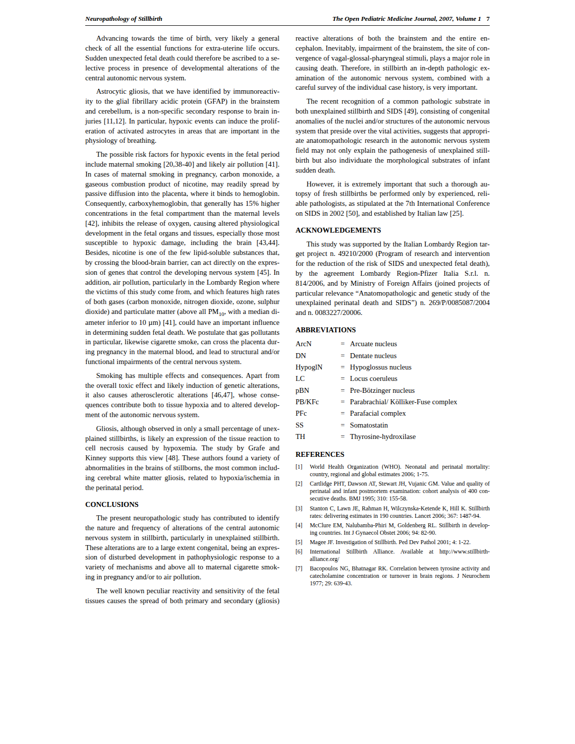Neuropathology of Stillbirth The Open Pediatric Medicine Journal, 2007, Volume 17
Advancing towards the time of birth, very likely a general check of all the essential functions for extra-uterine life occurs. Sudden unexpected fetal death could therefore be ascribed to a selective process in presence of developmental alterations of the central autonomic nervous system.
Astrocytic gliosis, that we have identified by immunoreactivity to the glial fibrillary acidic protein (GFAP) in the brainstem and cerebellum, is a non-specific secondary response to brain injuries [11,12]. In particular, hypoxic events can induce the proliferation of activated astrocytes in areas that are important in the physiology of breathing.
The possible risk factors for hypoxic events in the fetal period include maternal smoking [20,38-40] and likely air pollution [41]. In cases of maternal smoking in pregnancy, carbon monoxide, a gaseous combustion product of nicotine, may readily spread by passive diffusion into the placenta, where it binds to hemoglobin. Consequently, carboxyhemoglobin, that generally has 15% higher concentrations in the fetal compartment than the maternal levels [42], inhibits the release of oxygen, causing altered physiological development in the fetal organs and tissues, especially those most susceptible to hypoxic damage, including the brain [43,44]. Besides, nicotine is one of the few lipid-soluble substances that, by crossing the blood-brain barrier, can act directly on the expression of genes that control the developing nervous system [45]. In addition, air pollution, particularly in the Lombardy Region where the victims of this study come from, and which features high rates of both gases (carbon monoxide, nitrogen dioxide, ozone, sulphur dioxide) and particulate matter (above all PM10, with a median diameter inferior to 10 µm) [41], could have an important influence in determining sudden fetal death. We postulate that gas pollutants in particular, likewise cigarette smoke, can cross the placenta during pregnancy in the maternal blood, and lead to structural and/or functional impairments of the central nervous system.
Smoking has multiple effects and consequences. Apart from the overall toxic effect and likely induction of genetic alterations, it also causes atherosclerotic alterations [46,47], whose consequences contribute both to tissue hypoxia and to altered development of the autonomic nervous system.
Gliosis, although observed in only a small percentage of unexplained stillbirths, is likely an expression of the tissue reaction to cell necrosis caused by hypoxemia. The study by Grafe and Kinney supports this view [48]. These authors found a variety of abnormalities in the brains of stillborns, the most common including cerebral white matter gliosis, related to hypoxia/ischemia in the perinatal period.
CONCLUSIONS
The present neuropathologic study has contributed to identify the nature and frequency of alterations of the central autonomic nervous system in stillbirth, particularly in unexplained stillbirth. These alterations are to a large extent congenital, being an expression of disturbed development in pathophysiologic response to a variety of mechanisms and above all to maternal cigarette smoking in pregnancy and/or to air pollution.
The well known peculiar reactivity and sensitivity of the fetal tissues causes the spread of both primary and secondary (gliosis) reactive alterations of both the brainstem and the entire encephalon. Inevitably, impairment of the brainstem, the site of convergence of vagal-glossal-pharyngeal stimuli, plays a major role in causing death. Therefore, in stillbirth an in-depth pathologic examination of the autonomic nervous system, combined with a careful survey of the individual case history, is very important.
The recent recognition of a common pathologic substrate in both unexplained stillbirth and SIDS [49], consisting of congenital anomalies of the nuclei and/or structures of the autonomic nervous system that preside over the vital activities, suggests that appropriate anatomopathologic research in the autonomic nervous system field may not only explain the pathogenesis of unexplained stillbirth but also individuate the morphological substrates of infant sudden death.
However, it is extremely important that such a thorough autopsy of fresh stillbirths be performed only by experienced, reliable pathologists, as stipulated at the 7th International Conference on SIDS in 2002 [50], and established by Italian law [25].
ACKNOWLEDGEMENTS
This study was supported by the Italian Lombardy Region target project n. 49210/2000 (Program of research and intervention for the reduction of the risk of SIDS and unexpected fetal death), by the agreement Lombardy Region-Pfizer Italia S.r.l. n. 814/2006, and by Ministry of Foreign Affairs (joined projects of particular relevance “Anatomopathologic and genetic study of the unexplained perinatal death and SIDS”) n. 269/P/0085087/2004 and n. 0083227/20006.
ABBREVIATIONS
| ArcN | = | Arcuate nucleus |
| DN | = | Dentate nucleus |
| HypoglN | = | Hypoglossus nucleus |
| LC | = | Locus coeruleus |
| pBN | = | Pre-Bötzinger nucleus |
| PB/KFc | = | Parabrachial/ Kölliker-Fuse complex |
| PFc | = | Parafacial complex |
| SS | = | Somatostatin |
| TH | = | Thyrosine-hydroxilase |
REFERENCES
[1] World Health Organization (WHO). Neonatal and perinatal mortality: country, regional and global estimates 2006; 1-75.
[2] Cartlidge PHT, Dawson AT, Stewart JH, Vujanic GM. Value and quality of perinatal and infant postmortem examination: cohort analysis of 400 consecutive deaths. BMJ 1995; 310: 155-58.
[3] Stanton C, Lawn JE, Rahman H, Wilczynska-Ketende K, Hill K. Stillbirth rates: delivering estimates in 190 countries. Lancet 2006; 367: 1487-94.
[4] McClure EM, Nalubamba-Phiri M, Goldenberg RL. Stillbirth in developing countries. Int J Gynaecol Obstet 2006; 94: 82-90.
[5] Magee JF. Investigation of Stillbirth. Ped Dev Pathol 2001; 4: 1-22.
[6] International Stillbirth Alliance. Available at http://www.stillbirth-alliance.org/
[7] Bacopoulos NG, Bhatnagar RK. Correlation between tyrosine activity and catecholamine concentration or turnover in brain regions. J Neurochem 1977; 29: 639-43.